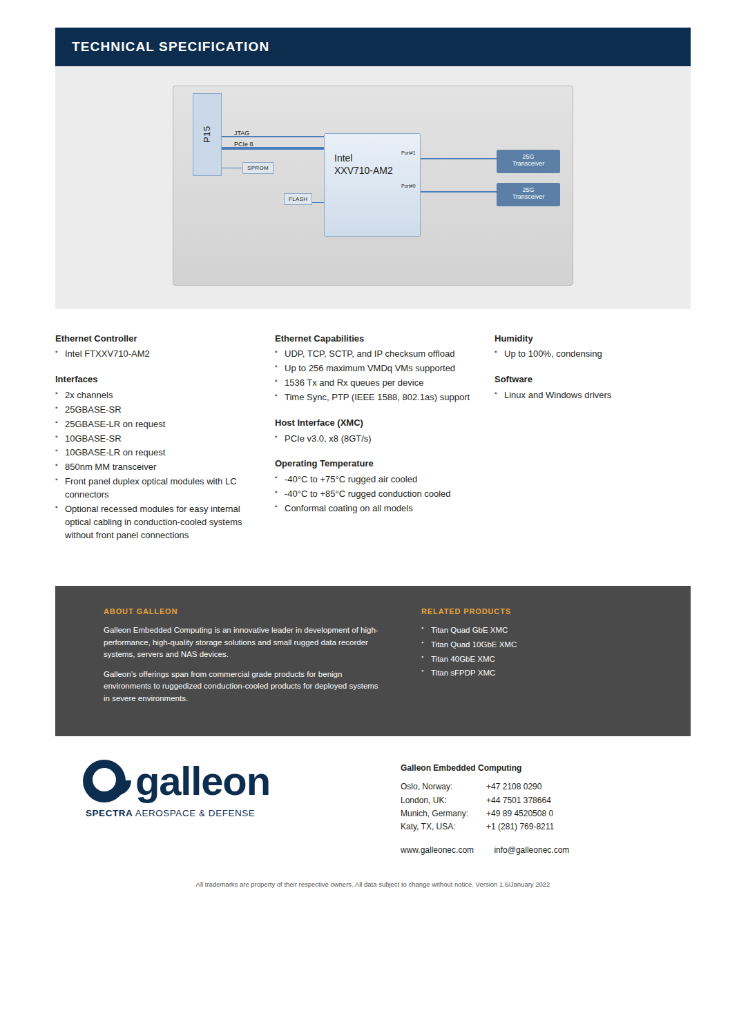TECHNICAL SPECIFICATION
P15
JTAG
PCIe 8
SPROM
FLASH
Intel
XXV710-AM2
Port#1
Port#0
25G
Transceiver
25G
Transceiver
Ethernet Controller
Intel FTXXV710-AM2
Interfaces
2x channels
25GBASE-SR
25GBASE-LR on request
10GBASE-SR
10GBASE-LR on request
850nm MM transceiver
Front panel duplex optical modules with LC connectors
Optional recessed modules for easy internal optical cabling in conduction-cooled systems without front panel connections
Ethernet Capabilities
UDP, TCP, SCTP, and IP checksum offload
Up to 256 maximum VMDq VMs supported
1536 Tx and Rx queues per device
Time Sync, PTP (IEEE 1588, 802.1as) support
Host Interface (XMC)
PCIe v3.0, x8 (8GT/s)
Operating Temperature
-40°C to +75°C rugged air cooled
-40°C to +85°C rugged conduction cooled
Conformal coating on all models
Humidity
Up to 100%, condensing
Software
Linux and Windows drivers
ABOUT GALLEON
Galleon Embedded Computing is an innovative leader in development of high-performance, high-quality storage solutions and small rugged data recorder systems, servers and NAS devices.
Galleon’s offerings span from commercial grade products for benign environments to ruggedized conduction-cooled products for deployed systems in severe environments.
RELATED PRODUCTS
Titan Quad GbE XMC
Titan Quad 10GbE XMC
Titan 40GbE XMC
Titan sFPDP XMC
galleon
SPECTRA AEROSPACE & DEFENSE
Galleon Embedded Computing
| Oslo, Norway: | +47 2108 0290 |
| London, UK: | +44 7501 378664 |
| Munich, Germany: | +49 89 4520508 0 |
| Katy, TX, USA: | +1 (281) 769-8211 |
www.galleonec.com info@galleonec.com
All trademarks are property of their respective owners. All data subject to change without notice. Version 1.6/January 2022